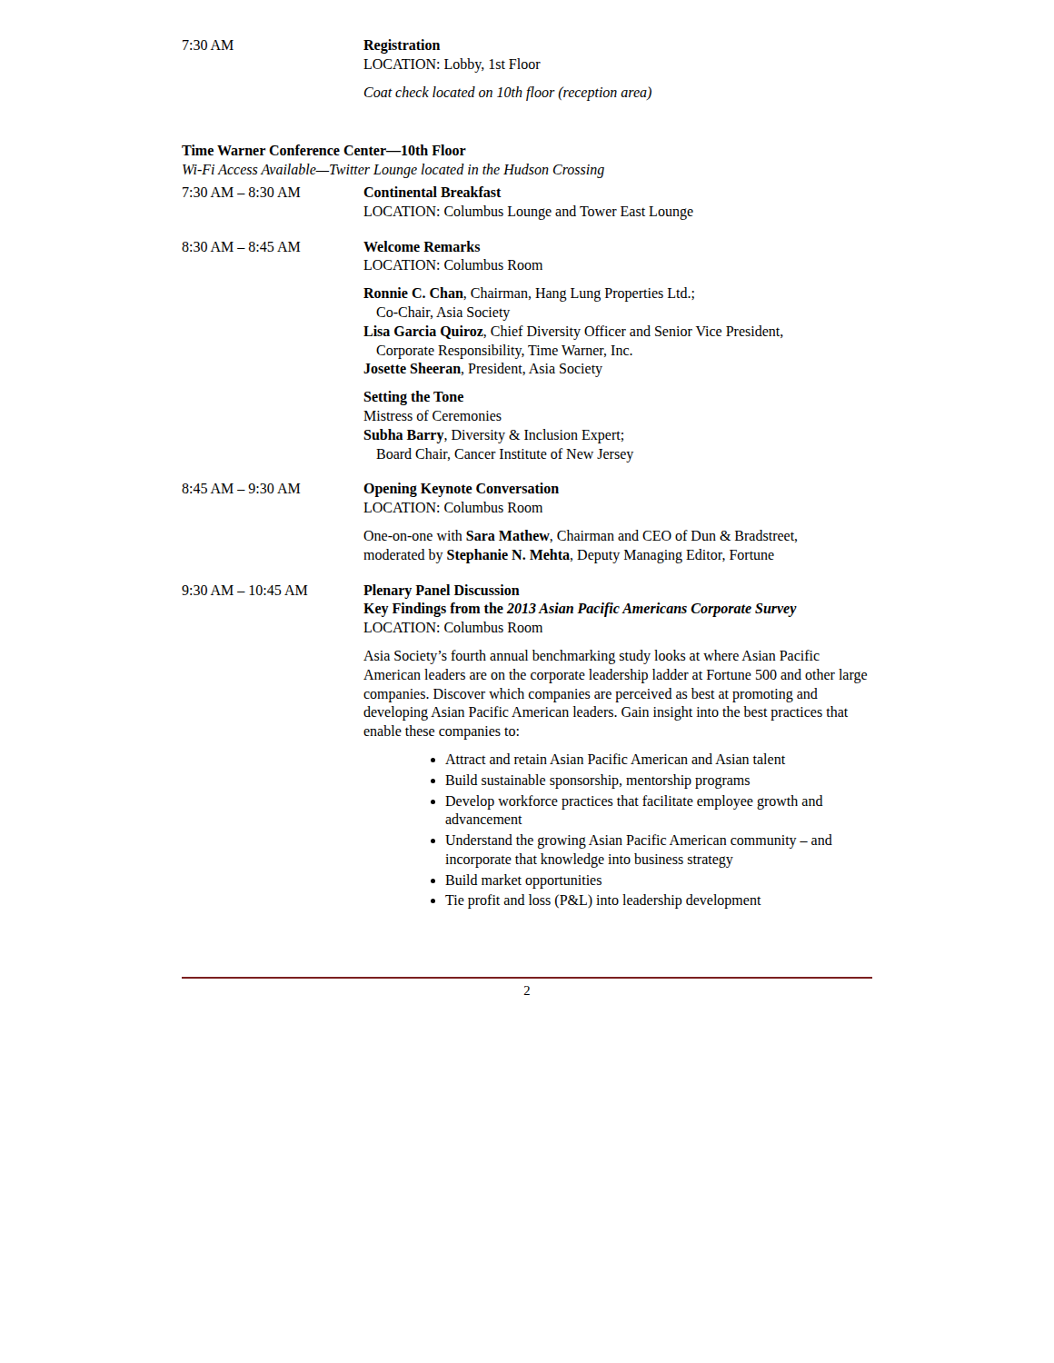| 7:30 AM | Registration LOCATION: Lobby, 1st Floor Coat check located on 10th floor (reception area) |
Time Warner Conference Center—10th Floor
Wi-Fi Access Available—Twitter Lounge located in the Hudson Crossing
| 7:30 AM – 8:30 AM | Continental Breakfast LOCATION: Columbus Lounge and Tower East Lounge |
| 8:30 AM – 8:45 AM | Welcome Remarks LOCATION: Columbus Room Ronnie C. Chan , Chairman, Hang Lung Properties Ltd.; Co-Chair, Asia Society Lisa Garcia Quiroz , Chief Diversity Officer and Senior Vice President, Corporate Responsibility, Time Warner, Inc. Josette Sheeran , President, Asia Society Setting the Tone Mistress of Ceremonies Subha Barry , Diversity & Inclusion Expert; Board Chair, Cancer Institute of New Jersey |
| 8:45 AM – 9:30 AM | Opening Keynote Conversation LOCATION: Columbus Room One-on-one with Sara Mathew , Chairman and CEO of Dun & Bradstreet, moderated by Stephanie N. Mehta , Deputy Managing Editor, Fortune |
| 9:30 AM – 10:45 AM | Plenary Panel Discussion Key Findings from the 2013 Asian Pacific Americans Corporate Survey LOCATION: Columbus Room Asia Society’s fourth annual benchmarking study looks at where Asian Pacific American leaders are on the corporate leadership ladder at Fortune 500 and other large companies. Discover which companies are perceived as best at promoting and developing Asian Pacific American leaders. Gain insight into the best practices that enable these companies to: Attract and retain Asian Pacific American and Asian talent Build sustainable sponsorship, mentorship programs Develop workforce practices that facilitate employee growth and advancement Understand the growing Asian Pacific American community – and incorporate that knowledge into business strategy Build market opportunities Tie profit and loss (P&L) into leadership development |
2